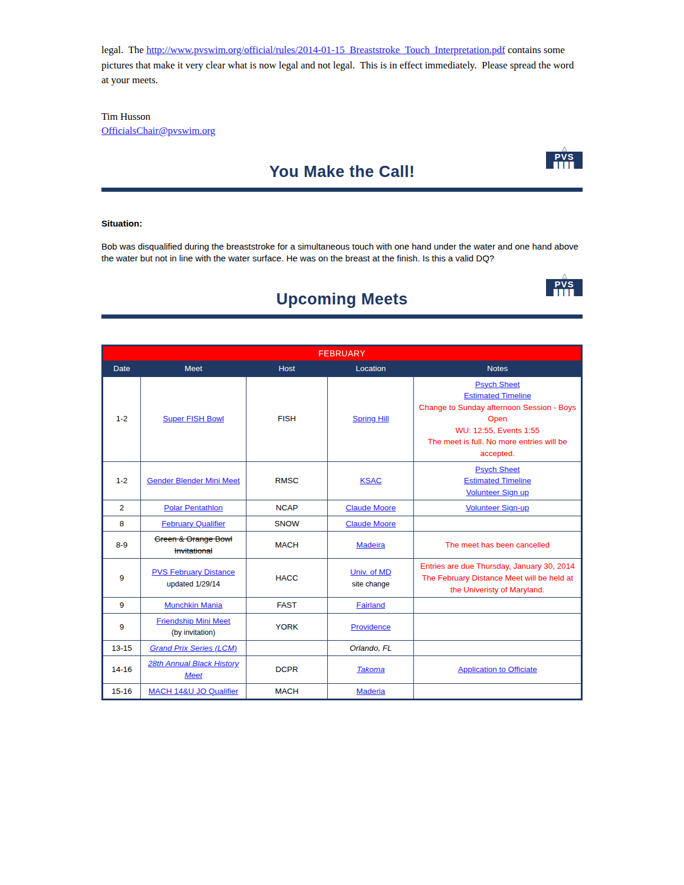legal. The http://www.pvswim.org/official/rules/2014-01-15_Breaststroke_Touch_Interpretation.pdf contains some pictures that make it very clear what is now legal and not legal. This is in effect immediately. Please spread the word at your meets.
Tim Husson
OfficialsChair@pvswim.org
△
PVS
████
You Make the Call!
Situation:
Bob was disqualified during the breaststroke for a simultaneous touch with one hand under the water and one hand above the water but not in line with the water surface. He was on the breast at the finish. Is this a valid DQ?
△
PVS
████
Upcoming Meets
| FEBRUARY |
| Date | Meet | Host | Location | Notes |
| 1-2 | Super FISH Bowl | FISH | Spring Hill | Psych Sheet Estimated Timeline Change to Sunday afternoon Session - Boys Open WU: 12:55, Events 1:55 The meet is full. No more entries will be accepted. |
| 1-2 | Gender Blender Mini Meet | RMSC | KSAC | Psych Sheet Estimated Timeline Volunteer Sign up |
| 2 | Polar Pentathlon | NCAP | Claude Moore | Volunteer Sign-up |
| 8 | February Qualifier | SNOW | Claude Moore | |
| 8-9 | Green & Orange Bowl Invitational | MACH | Madeira | The meet has been cancelled |
| 9 | PVS February Distance updated 1/29/14 | HACC | Univ. of MD site change | Entries are due Thursday, January 30, 2014 The February Distance Meet will be held at the Univeristy of Maryland. |
| 9 | Munchkin Mania | FAST | Fairland | |
| 9 | Friendship Mini Meet (by invitation) | YORK | Providence | |
| 13-15 | Grand Prix Series (LCM) | | Orlando, FL | |
| 14-16 | 28th Annual Black History Meet | DCPR | Takoma | Application to Officiate |
| 15-16 | MACH 14&U JO Qualifier | MACH | Maderia | |